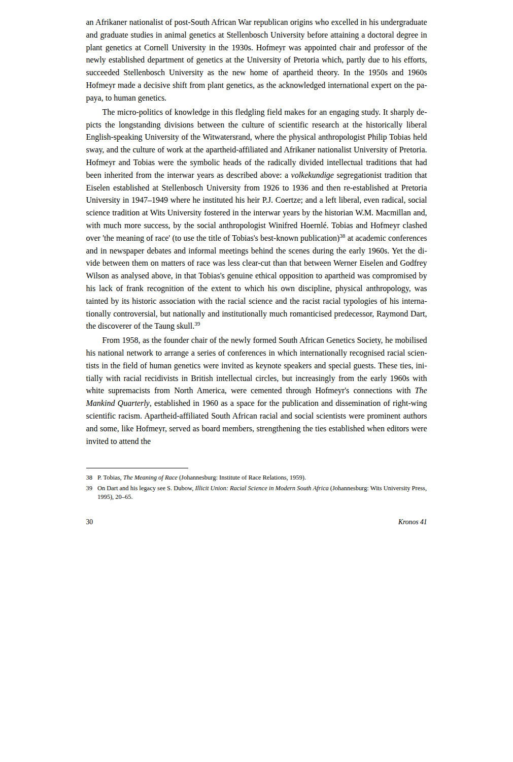an Afrikaner nationalist of post-South African War republican origins who excelled in his undergraduate and graduate studies in animal genetics at Stellenbosch University before attaining a doctoral degree in plant genetics at Cornell University in the 1930s. Hofmeyr was appointed chair and professor of the newly established department of genetics at the University of Pretoria which, partly due to his efforts, succeeded Stellenbosch University as the new home of apartheid theory. In the 1950s and 1960s Hofmeyr made a decisive shift from plant genetics, as the acknowledged international expert on the papaya, to human genetics.
The micro-politics of knowledge in this fledgling field makes for an engaging study. It sharply depicts the longstanding divisions between the culture of scientific research at the historically liberal English-speaking University of the Witwatersrand, where the physical anthropologist Philip Tobias held sway, and the culture of work at the apartheid-affiliated and Afrikaner nationalist University of Pretoria. Hofmeyr and Tobias were the symbolic heads of the radically divided intellectual traditions that had been inherited from the interwar years as described above: a volkekundige segregationist tradition that Eiselen established at Stellenbosch University from 1926 to 1936 and then re-established at Pretoria University in 1947–1949 where he instituted his heir P.J. Coertze; and a left liberal, even radical, social science tradition at Wits University fostered in the interwar years by the historian W.M. Macmillan and, with much more success, by the social anthropologist Winifred Hoernlé. Tobias and Hofmeyr clashed over 'the meaning of race' (to use the title of Tobias's best-known publication)38 at academic conferences and in newspaper debates and informal meetings behind the scenes during the early 1960s. Yet the divide between them on matters of race was less clear-cut than that between Werner Eiselen and Godfrey Wilson as analysed above, in that Tobias's genuine ethical opposition to apartheid was compromised by his lack of frank recognition of the extent to which his own discipline, physical anthropology, was tainted by its historic association with the racial science and the racist racial typologies of his internationally controversial, but nationally and institutionally much romanticised predecessor, Raymond Dart, the discoverer of the Taung skull.39
From 1958, as the founder chair of the newly formed South African Genetics Society, he mobilised his national network to arrange a series of conferences in which internationally recognised racial scientists in the field of human genetics were invited as keynote speakers and special guests. These ties, initially with racial recidivists in British intellectual circles, but increasingly from the early 1960s with white supremacists from North America, were cemented through Hofmeyr's connections with The Mankind Quarterly, established in 1960 as a space for the publication and dissemination of right-wing scientific racism. Apartheid-affiliated South African racial and social scientists were prominent authors and some, like Hofmeyr, served as board members, strengthening the ties established when editors were invited to attend the
38 P. Tobias, The Meaning of Race (Johannesburg: Institute of Race Relations, 1959).
39 On Dart and his legacy see S. Dubow, Illicit Union: Racial Science in Modern South Africa (Johannesburg: Wits University Press, 1995), 20–65.
30 Kronos 41